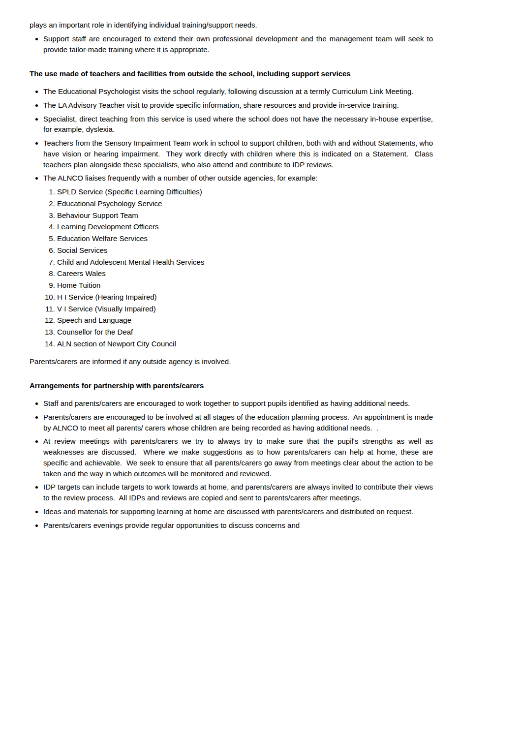plays an important role in identifying individual training/support needs.
Support staff are encouraged to extend their own professional development and the management team will seek to provide tailor-made training where it is appropriate.
The use made of teachers and facilities from outside the school, including support services
The Educational Psychologist visits the school regularly, following discussion at a termly Curriculum Link Meeting.
The LA Advisory Teacher visit to provide specific information, share resources and provide in-service training.
Specialist, direct teaching from this service is used where the school does not have the necessary in-house expertise, for example, dyslexia.
Teachers from the Sensory Impairment Team work in school to support children, both with and without Statements, who have vision or hearing impairment. They work directly with children where this is indicated on a Statement. Class teachers plan alongside these specialists, who also attend and contribute to IDP reviews.
The ALNCO liaises frequently with a number of other outside agencies, for example:
SPLD Service (Specific Learning Difficulties)
Educational Psychology Service
Behaviour Support Team
Learning Development Officers
Education Welfare Services
Social Services
Child and Adolescent Mental Health Services
Careers Wales
Home Tuition
H I Service (Hearing Impaired)
V I Service (Visually Impaired)
Speech and Language
Counsellor for the Deaf
ALN section of Newport City Council
Parents/carers are informed if any outside agency is involved.
Arrangements for partnership with parents/carers
Staff and parents/carers are encouraged to work together to support pupils identified as having additional needs.
Parents/carers are encouraged to be involved at all stages of the education planning process. An appointment is made by ALNCO to meet all parents/ carers whose children are being recorded as having additional needs. .
At review meetings with parents/carers we try to always try to make sure that the pupil's strengths as well as weaknesses are discussed. Where we make suggestions as to how parents/carers can help at home, these are specific and achievable. We seek to ensure that all parents/carers go away from meetings clear about the action to be taken and the way in which outcomes will be monitored and reviewed.
IDP targets can include targets to work towards at home, and parents/carers are always invited to contribute their views to the review process. All IDPs and reviews are copied and sent to parents/carers after meetings.
Ideas and materials for supporting learning at home are discussed with parents/carers and distributed on request.
Parents/carers evenings provide regular opportunities to discuss concerns and